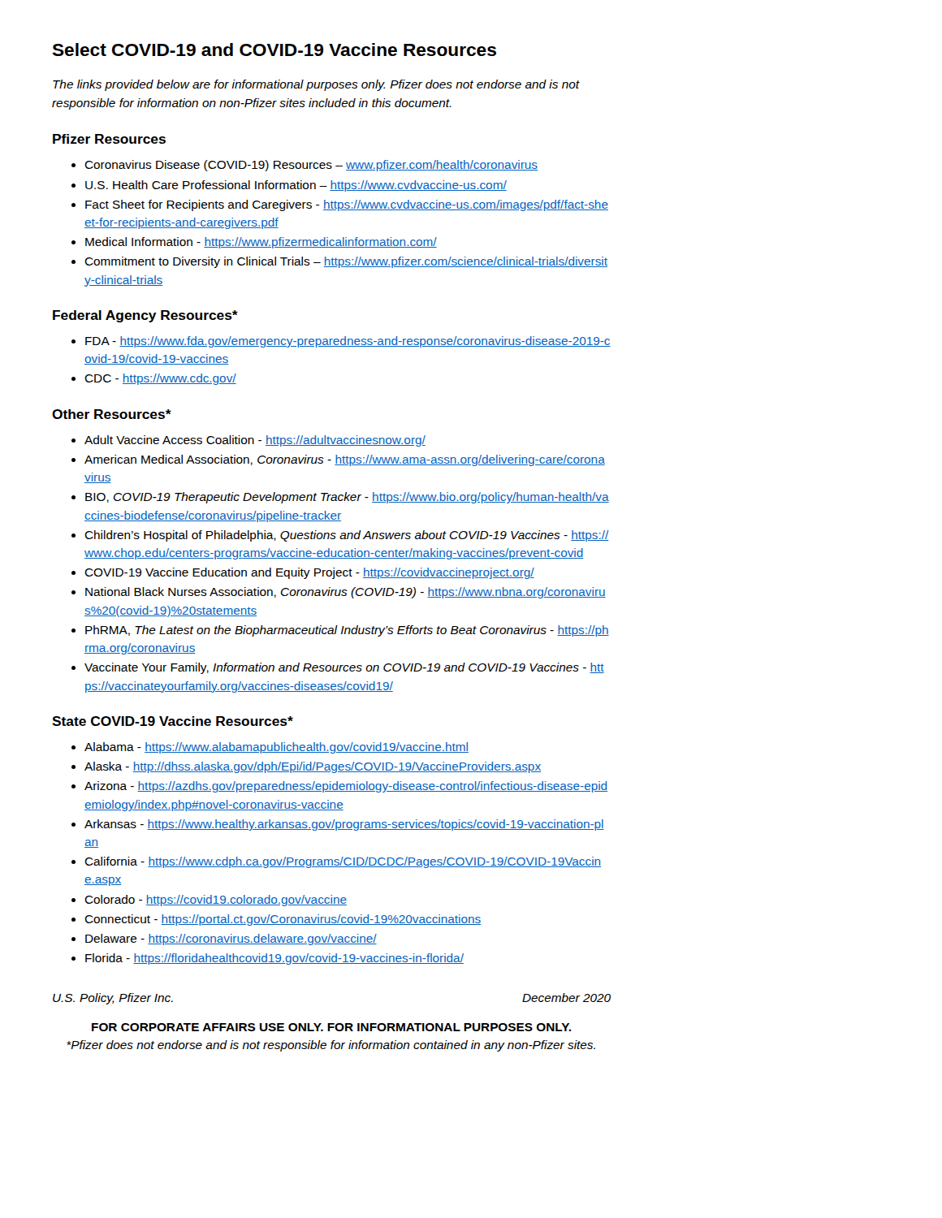Select COVID-19 and COVID-19 Vaccine Resources
The links provided below are for informational purposes only. Pfizer does not endorse and is not responsible for information on non-Pfizer sites included in this document.
Pfizer Resources
Coronavirus Disease (COVID-19) Resources – www.pfizer.com/health/coronavirus
U.S. Health Care Professional Information – https://www.cvdvaccine-us.com/
Fact Sheet for Recipients and Caregivers - https://www.cvdvaccine-us.com/images/pdf/fact-sheet-for-recipients-and-caregivers.pdf
Medical Information - https://www.pfizermedicalinformation.com/
Commitment to Diversity in Clinical Trials – https://www.pfizer.com/science/clinical-trials/diversity-clinical-trials
Federal Agency Resources*
FDA - https://www.fda.gov/emergency-preparedness-and-response/coronavirus-disease-2019-covid-19/covid-19-vaccines
CDC - https://www.cdc.gov/
Other Resources*
Adult Vaccine Access Coalition - https://adultvaccinesnow.org/
American Medical Association, Coronavirus - https://www.ama-assn.org/delivering-care/coronavirus
BIO, COVID-19 Therapeutic Development Tracker - https://www.bio.org/policy/human-health/vaccines-biodefense/coronavirus/pipeline-tracker
Children’s Hospital of Philadelphia, Questions and Answers about COVID-19 Vaccines - https://www.chop.edu/centers-programs/vaccine-education-center/making-vaccines/prevent-covid
COVID-19 Vaccine Education and Equity Project - https://covidvaccineproject.org/
National Black Nurses Association, Coronavirus (COVID-19) - https://www.nbna.org/coronavirus%20(covid-19)%20statements
PhRMA, The Latest on the Biopharmaceutical Industry’s Efforts to Beat Coronavirus - https://phrma.org/coronavirus
Vaccinate Your Family, Information and Resources on COVID-19 and COVID-19 Vaccines - https://vaccinateyourfamily.org/vaccines-diseases/covid19/
State COVID-19 Vaccine Resources*
Alabama - https://www.alabamapublichealth.gov/covid19/vaccine.html
Alaska - http://dhss.alaska.gov/dph/Epi/id/Pages/COVID-19/VaccineProviders.aspx
Arizona - https://azdhs.gov/preparedness/epidemiology-disease-control/infectious-disease-epidemiology/index.php#novel-coronavirus-vaccine
Arkansas - https://www.healthy.arkansas.gov/programs-services/topics/covid-19-vaccination-plan
California - https://www.cdph.ca.gov/Programs/CID/DCDC/Pages/COVID-19/COVID-19Vaccine.aspx
Colorado - https://covid19.colorado.gov/vaccine
Connecticut - https://portal.ct.gov/Coronavirus/covid-19%20vaccinations
Delaware - https://coronavirus.delaware.gov/vaccine/
Florida - https://floridahealthcovid19.gov/covid-19-vaccines-in-florida/
U.S. Policy, Pfizer Inc. December 2020
FOR CORPORATE AFFAIRS USE ONLY. FOR INFORMATIONAL PURPOSES ONLY.
*Pfizer does not endorse and is not responsible for information contained in any non-Pfizer sites.